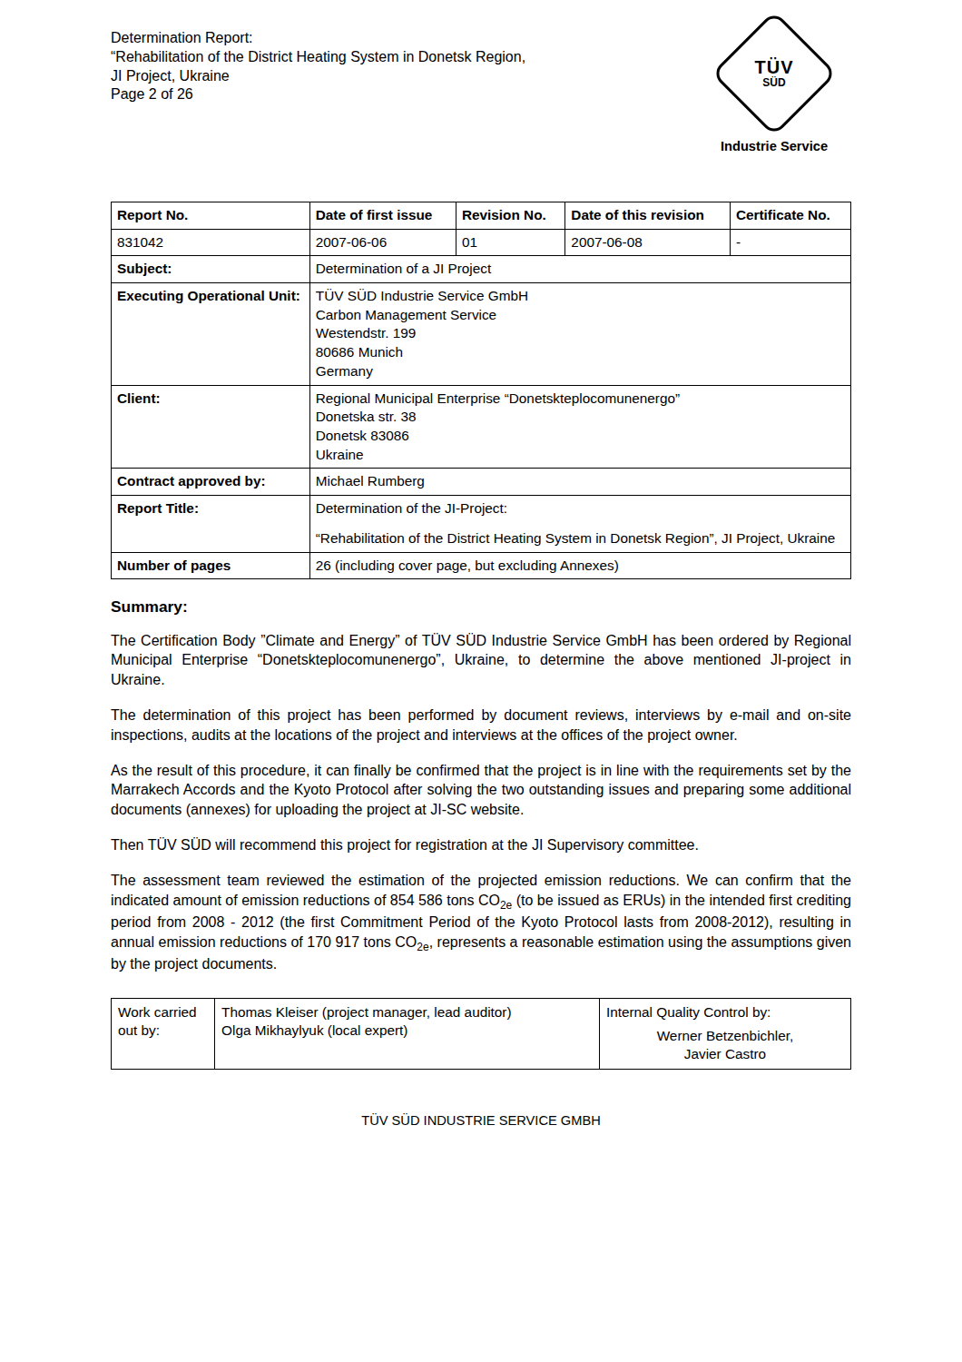Determination Report:
“Rehabilitation of the District Heating System in Donetsk Region,
JI Project, Ukraine
Page 2 of 26
TÜVSÜD
Industrie Service
| Report No. | Date of first issue | Revision No. | Date of this revision | Certificate No. |
| --- | --- | --- | --- | --- |
| 831042 | 2007-06-06 | 01 | 2007-06-08 | - |
| Subject: | Determination of a JI Project |
| Executing Operational Unit: | TÜV SÜD Industrie Service GmbH Carbon Management Service Westendstr. 199 80686 Munich Germany |
| Client: | Regional Municipal Enterprise “Donetskteplocomunenergo” Donetska str. 38 Donetsk 83086 Ukraine |
| Contract approved by: | Michael Rumberg |
| Report Title: | Determination of the JI-Project: “Rehabilitation of the District Heating System in Donetsk Region”, JI Project, Ukraine |
| Number of pages | 26 (including cover page, but excluding Annexes) |
Summary:
The Certification Body ”Climate and Energy” of TÜV SÜD Industrie Service GmbH has been ordered by Regional Municipal Enterprise “Donetskteplocomunenergo”, Ukraine, to determine the above mentioned JI-project in Ukraine.
The determination of this project has been performed by document reviews, interviews by e-mail and on-site inspections, audits at the locations of the project and interviews at the offices of the project owner.
As the result of this procedure, it can finally be confirmed that the project is in line with the requirements set by the Marrakech Accords and the Kyoto Protocol after solving the two outstanding issues and preparing some additional documents (annexes) for uploading the project at JI-SC website.
Then TÜV SÜD will recommend this project for registration at the JI Supervisory committee.
The assessment team reviewed the estimation of the projected emission reductions. We can confirm that the indicated amount of emission reductions of 854 586 tons CO2e (to be issued as ERUs) in the intended first crediting period from 2008 - 2012 (the first Commitment Period of the Kyoto Protocol lasts from 2008-2012), resulting in annual emission reductions of 170 917 tons CO2e, represents a reasonable estimation using the assumptions given by the project documents.
| Work carried out by: | Thomas Kleiser (project manager, lead auditor) Olga Mikhaylyuk (local expert) | Internal Quality Control by: Werner Betzenbichler, Javier Castro |
TÜV SÜD INDUSTRIE SERVICE GMBH